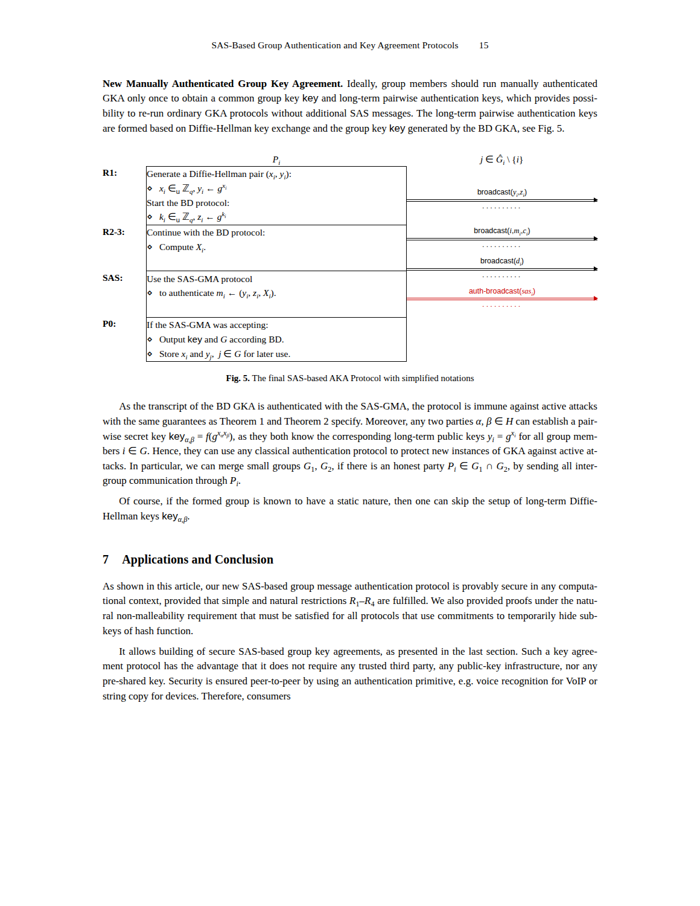SAS-Based Group Authentication and Key Agreement Protocols 15
New Manually Authenticated Group Key Agreement. Ideally, group members should run manually authenticated GKA only once to obtain a common group key key and long-term pairwise authentication keys, which provides possibility to re-run ordinary GKA protocols without additional SAS messages. The long-term pairwise authentication keys are formed based on Diffie-Hellman key exchange and the group key key generated by the BD GKA, see Fig. 5.
| | P i | j ∈ Ĝ i \ { i } |
| R1: | Generate a Diffie-Hellman pair ( x i , y i ): ⋄ x i ∈ u ℤ q , y i ← g x i Start the BD protocol: ⋄ k i ∈ u ℤ q , z i ← g k i | broadcast( y i , z i ) ·········· |
| R2-3: | Continue with the BD protocol: ⋄ Compute X i . | broadcast( i , m i , c i ) ·········· broadcast( d i ) ·········· auth-broadcast( sas i ) ·········· |
| SAS: | Use the SAS-GMA protocol ⋄ to authenticate m i ← ( y i , z i , X i ). |
| P0: | If the SAS-GMA was accepting: ⋄ Output key and G according BD. ⋄ Store x i and y j , j ∈ G for later use. | |
Fig. 5. The final SAS-based AKA Protocol with simplified notations
As the transcript of the BD GKA is authenticated with the SAS-GMA, the protocol is immune against active attacks with the same guarantees as Theorem 1 and Theorem 2 specify. Moreover, any two parties α, β ∈ H can establish a pairwise secret key keyα,β = f(gxαxβ), as they both know the corresponding long-term public keys yi = gxi for all group members i ∈ G. Hence, they can use any classical authentication protocol to protect new instances of GKA against active attacks. In particular, we can merge small groups G1, G2, if there is an honest party Pi ∈ G1 ∩ G2, by sending all intergroup communication through Pi.
Of course, if the formed group is known to have a static nature, then one can skip the setup of long-term Diffie-Hellman keys keyα,β.
7 Applications and Conclusion
As shown in this article, our new SAS-based group message authentication protocol is provably secure in any computational context, provided that simple and natural restrictions R1–R4 are fulfilled. We also provided proofs under the natural non-malleability requirement that must be satisfied for all protocols that use commitments to temporarily hide sub-keys of hash function.
It allows building of secure SAS-based group key agreements, as presented in the last section. Such a key agreement protocol has the advantage that it does not require any trusted third party, any public-key infrastructure, nor any pre-shared key. Security is ensured peer-to-peer by using an authentication primitive, e.g. voice recognition for VoIP or string copy for devices. Therefore, consumers